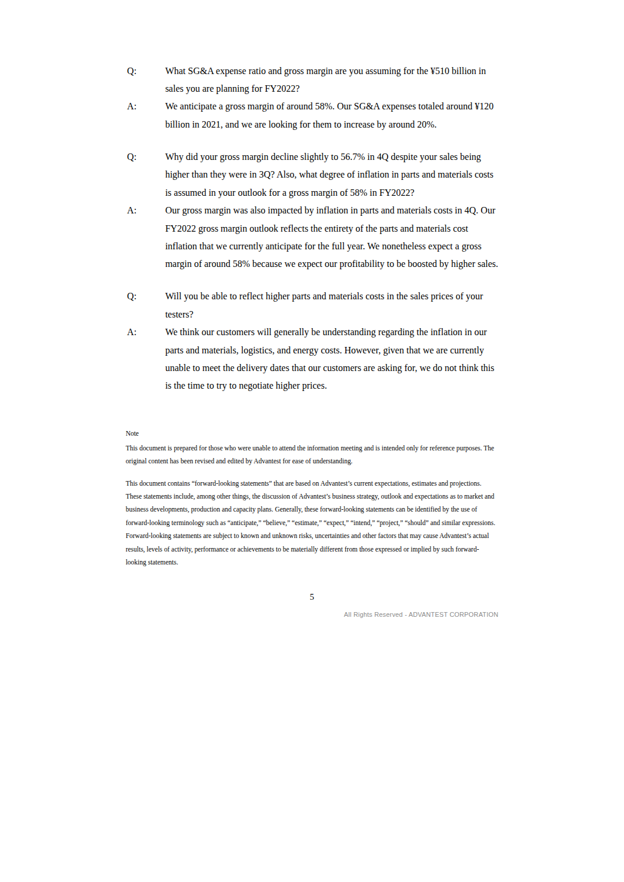Q:
What SG&A expense ratio and gross margin are you assuming for the ¥510 billion in sales you are planning for FY2022?
A:
We anticipate a gross margin of around 58%. Our SG&A expenses totaled around ¥120 billion in 2021, and we are looking for them to increase by around 20%.
Q:
Why did your gross margin decline slightly to 56.7% in 4Q despite your sales being higher than they were in 3Q? Also, what degree of inflation in parts and materials costs is assumed in your outlook for a gross margin of 58% in FY2022?
A:
Our gross margin was also impacted by inflation in parts and materials costs in 4Q. Our FY2022 gross margin outlook reflects the entirety of the parts and materials cost inflation that we currently anticipate for the full year. We nonetheless expect a gross margin of around 58% because we expect our profitability to be boosted by higher sales.
Q:
Will you be able to reflect higher parts and materials costs in the sales prices of your testers?
A:
We think our customers will generally be understanding regarding the inflation in our parts and materials, logistics, and energy costs. However, given that we are currently unable to meet the delivery dates that our customers are asking for, we do not think this is the time to try to negotiate higher prices.
Note
This document is prepared for those who were unable to attend the information meeting and is intended only for reference purposes. The original content has been revised and edited by Advantest for ease of understanding.
This document contains “forward-looking statements” that are based on Advantest’s current expectations, estimates and projections. These statements include, among other things, the discussion of Advantest’s business strategy, outlook and expectations as to market and business developments, production and capacity plans. Generally, these forward-looking statements can be identified by the use of forward-looking terminology such as “anticipate,” “believe,” “estimate,” “expect,” “intend,” “project,” “should” and similar expressions. Forward-looking statements are subject to known and unknown risks, uncertainties and other factors that may cause Advantest’s actual results, levels of activity, performance or achievements to be materially different from those expressed or implied by such forward-looking statements.
5
All Rights Reserved - ADVANTEST CORPORATION